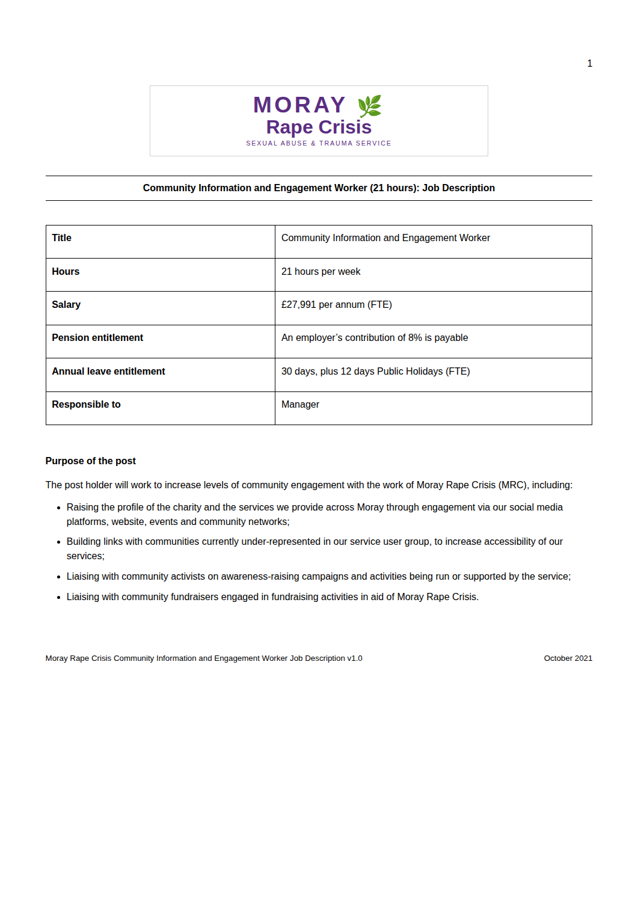1
MORAY 🌿
Rape Crisis
SEXUAL ABUSE & TRAUMA SERVICE
Community Information and Engagement Worker (21 hours): Job Description
| Title | Community Information and Engagement Worker |
| Hours | 21 hours per week |
| Salary | £27,991 per annum (FTE) |
| Pension entitlement | An employer’s contribution of 8% is payable |
| Annual leave entitlement | 30 days, plus 12 days Public Holidays (FTE) |
| Responsible to | Manager |
Purpose of the post
The post holder will work to increase levels of community engagement with the work of Moray Rape Crisis (MRC), including:
Raising the profile of the charity and the services we provide across Moray through engagement via our social media platforms, website, events and community networks;
Building links with communities currently under-represented in our service user group, to increase accessibility of our services;
Liaising with community activists on awareness-raising campaigns and activities being run or supported by the service;
Liaising with community fundraisers engaged in fundraising activities in aid of Moray Rape Crisis.
Moray Rape Crisis Community Information and Engagement Worker Job Description v1.0 October 2021